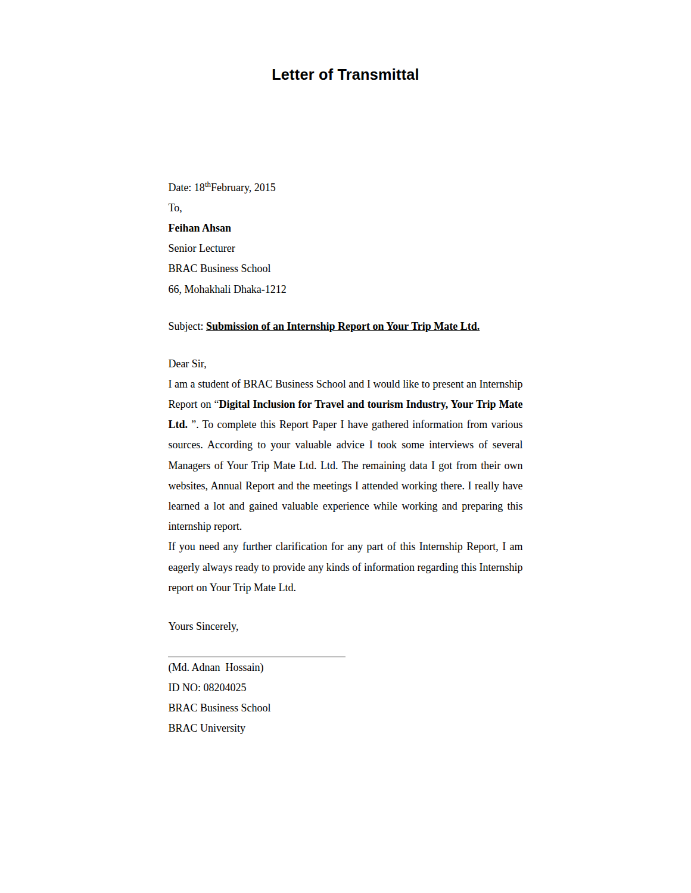Letter of Transmittal
Date: 18thFebruary, 2015
To,
Feihan Ahsan
Senior Lecturer
BRAC Business School
66, Mohakhali Dhaka-1212
Subject: Submission of an Internship Report on Your Trip Mate Ltd.
Dear Sir,
I am a student of BRAC Business School and I would like to present an Internship Report on “Digital Inclusion for Travel and tourism Industry, Your Trip Mate Ltd. ”. To complete this Report Paper I have gathered information from various sources. According to your valuable advice I took some interviews of several Managers of Your Trip Mate Ltd. Ltd. The remaining data I got from their own websites, Annual Report and the meetings I attended working there. I really have learned a lot and gained valuable experience while working and preparing this internship report.
If you need any further clarification for any part of this Internship Report, I am eagerly always ready to provide any kinds of information regarding this Internship report on Your Trip Mate Ltd.
Yours Sincerely,
(Md. Adnan Hossain)
ID NO: 08204025
BRAC Business School
BRAC University